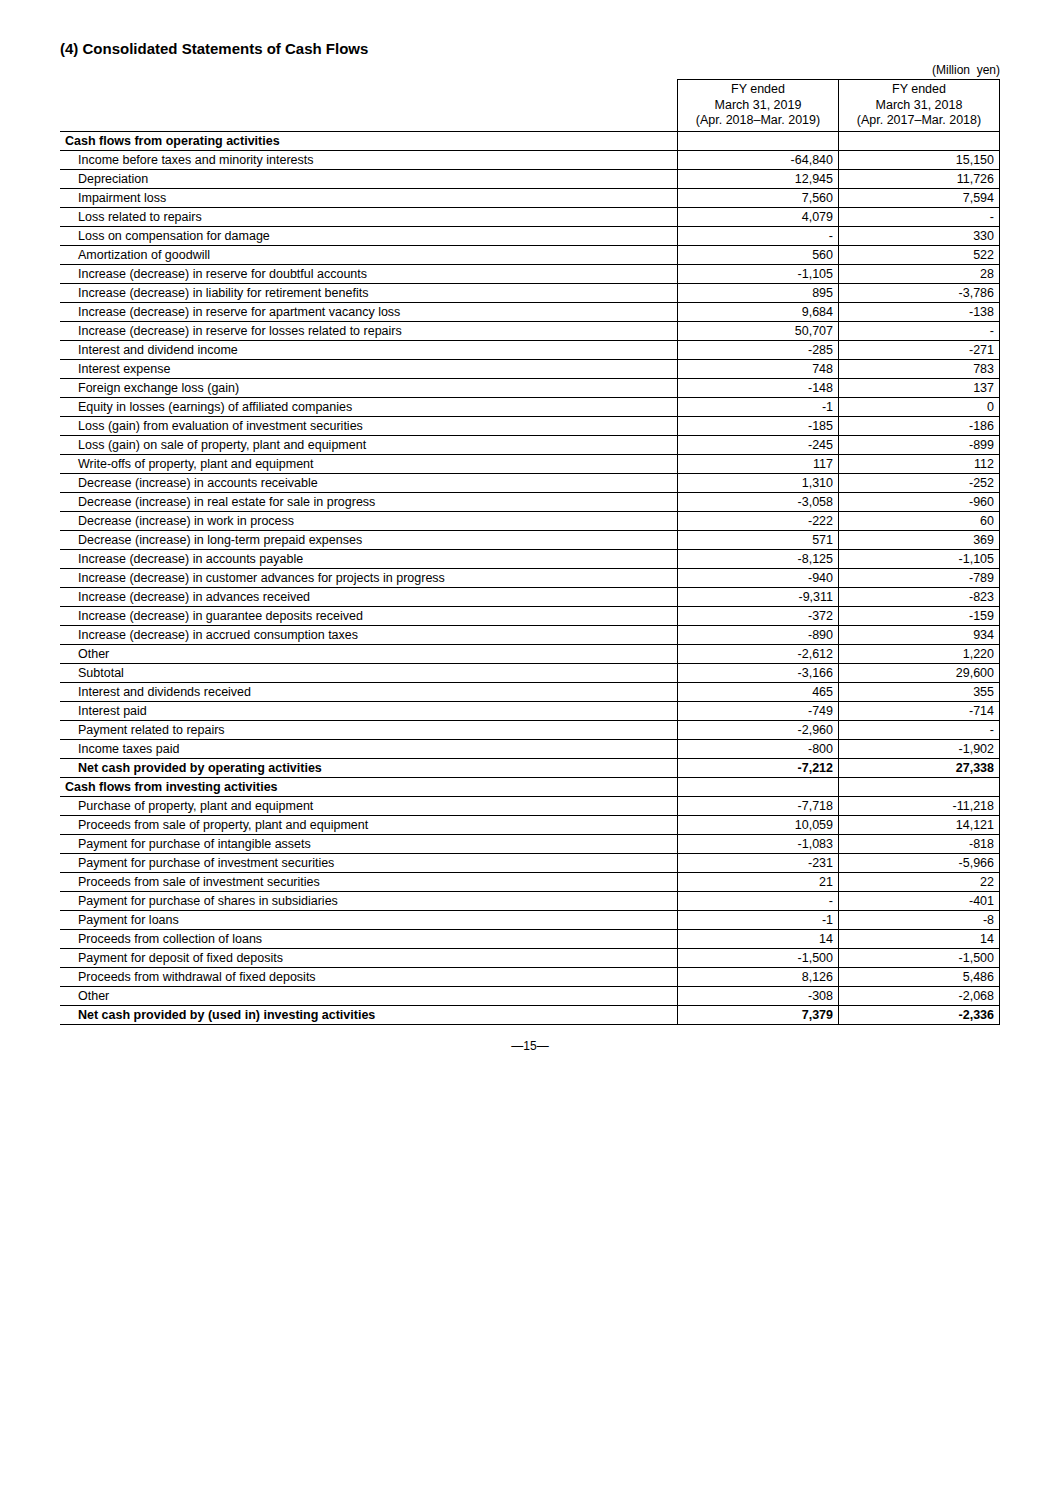(4) Consolidated Statements of Cash Flows
(Million yen)
| | FY ended March 31, 2019 (Apr. 2018–Mar. 2019) | FY ended March 31, 2018 (Apr. 2017–Mar. 2018) |
| --- | --- | --- |
| Cash flows from operating activities | | |
| Income before taxes and minority interests | -64,840 | 15,150 |
| Depreciation | 12,945 | 11,726 |
| Impairment loss | 7,560 | 7,594 |
| Loss related to repairs | 4,079 | - |
| Loss on compensation for damage | - | 330 |
| Amortization of goodwill | 560 | 522 |
| Increase (decrease) in reserve for doubtful accounts | -1,105 | 28 |
| Increase (decrease) in liability for retirement benefits | 895 | -3,786 |
| Increase (decrease) in reserve for apartment vacancy loss | 9,684 | -138 |
| Increase (decrease) in reserve for losses related to repairs | 50,707 | - |
| Interest and dividend income | -285 | -271 |
| Interest expense | 748 | 783 |
| Foreign exchange loss (gain) | -148 | 137 |
| Equity in losses (earnings) of affiliated companies | -1 | 0 |
| Loss (gain) from evaluation of investment securities | -185 | -186 |
| Loss (gain) on sale of property, plant and equipment | -245 | -899 |
| Write-offs of property, plant and equipment | 117 | 112 |
| Decrease (increase) in accounts receivable | 1,310 | -252 |
| Decrease (increase) in real estate for sale in progress | -3,058 | -960 |
| Decrease (increase) in work in process | -222 | 60 |
| Decrease (increase) in long-term prepaid expenses | 571 | 369 |
| Increase (decrease) in accounts payable | -8,125 | -1,105 |
| Increase (decrease) in customer advances for projects in progress | -940 | -789 |
| Increase (decrease) in advances received | -9,311 | -823 |
| Increase (decrease) in guarantee deposits received | -372 | -159 |
| Increase (decrease) in accrued consumption taxes | -890 | 934 |
| Other | -2,612 | 1,220 |
| Subtotal | -3,166 | 29,600 |
| Interest and dividends received | 465 | 355 |
| Interest paid | -749 | -714 |
| Payment related to repairs | -2,960 | - |
| Income taxes paid | -800 | -1,902 |
| Net cash provided by operating activities | -7,212 | 27,338 |
| Cash flows from investing activities | | |
| Purchase of property, plant and equipment | -7,718 | -11,218 |
| Proceeds from sale of property, plant and equipment | 10,059 | 14,121 |
| Payment for purchase of intangible assets | -1,083 | -818 |
| Payment for purchase of investment securities | -231 | -5,966 |
| Proceeds from sale of investment securities | 21 | 22 |
| Payment for purchase of shares in subsidiaries | - | -401 |
| Payment for loans | -1 | -8 |
| Proceeds from collection of loans | 14 | 14 |
| Payment for deposit of fixed deposits | -1,500 | -1,500 |
| Proceeds from withdrawal of fixed deposits | 8,126 | 5,486 |
| Other | -308 | -2,068 |
| Net cash provided by (used in) investing activities | 7,379 | -2,336 |
—15—